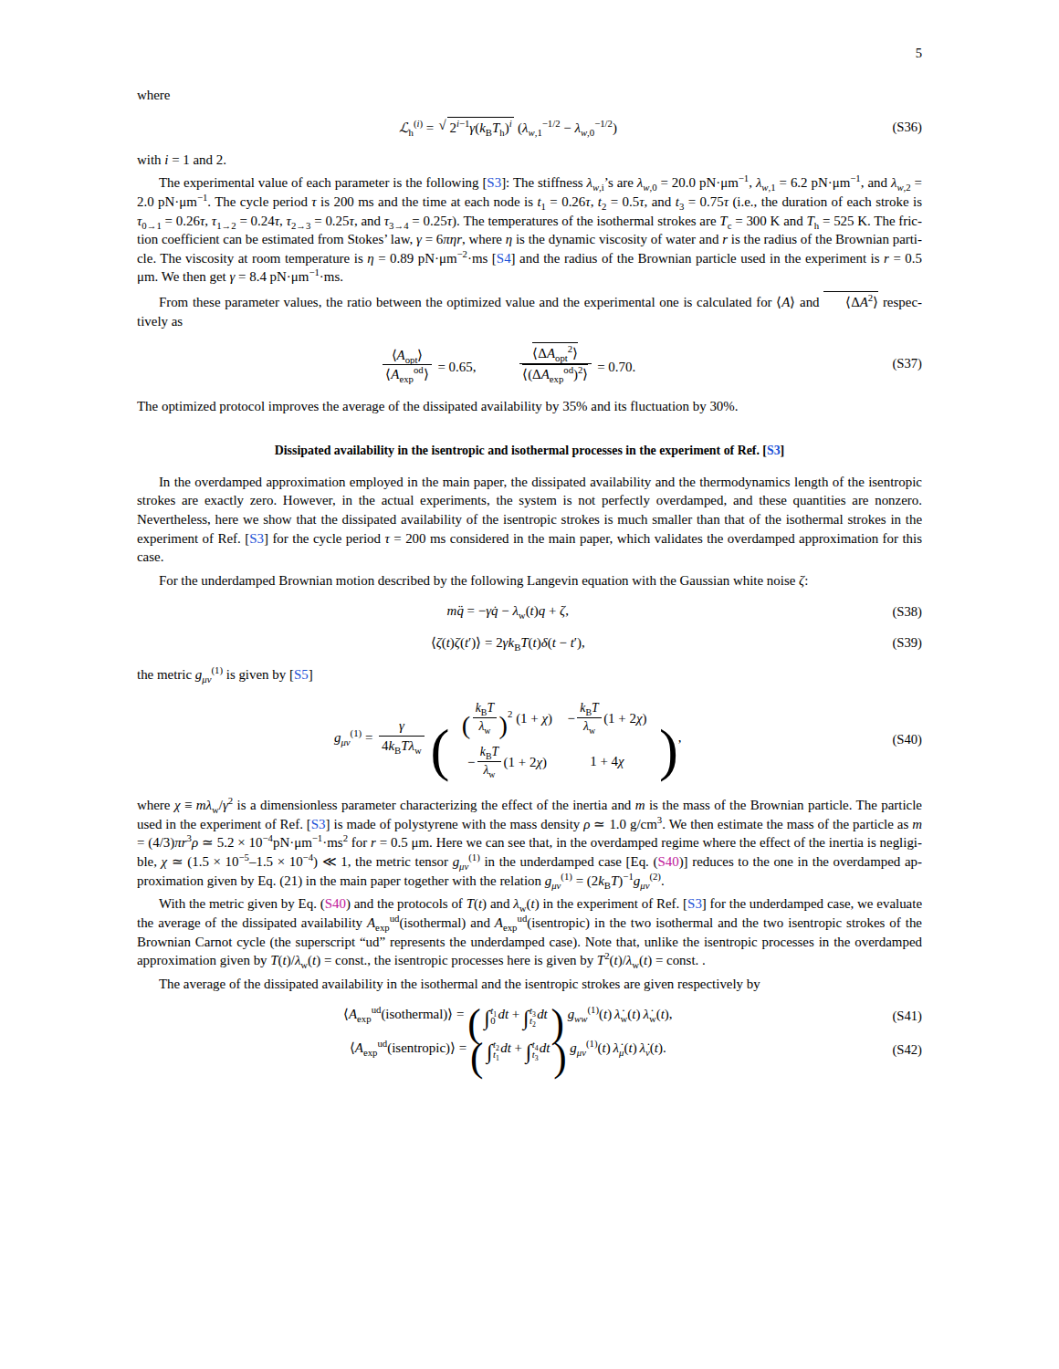5
where
ℒh(i) = 2i−1γ(kBTh)i (λw,1−1/2 − λw,0−1/2)
(S36)
with i = 1 and 2.
The experimental value of each parameter is the following [S3]: The stiffness λw,i’s are λw,0 = 20.0 pN·μm−1, λw,1 = 6.2 pN·μm−1, and λw,2 = 2.0 pN·μm−1. The cycle period τ is 200 ms and the time at each node is t1 = 0.26τ, t2 = 0.5τ, and t3 = 0.75τ (i.e., the duration of each stroke is τ0→1 = 0.26τ, τ1→2 = 0.24τ, τ2→3 = 0.25τ, and τ3→4 = 0.25τ). The temperatures of the isothermal strokes are Tc = 300 K and Th = 525 K. The friction coefficient can be estimated from Stokes’ law, γ = 6πηr, where η is the dynamic viscosity of water and r is the radius of the Brownian particle. The viscosity at room temperature is η = 0.89 pN·μm−2·ms [S4] and the radius of the Brownian particle used in the experiment is r = 0.5 μm. We then get γ = 8.4 pN·μm−1·ms.
From these parameter values, the ratio between the optimized value and the experimental one is calculated for ⟨A⟩ and ⟨ΔA2⟩ respectively as
⟨Aopt⟩ ⟨Aexpod⟩ = 0.65, ⟨ΔAopt2⟩ ⟨(ΔAexpod)2⟩ = 0.70.
(S37)
The optimized protocol improves the average of the dissipated availability by 35% and its fluctuation by 30%.
Dissipated availability in the isentropic and isothermal processes in the experiment of Ref. [S3]
In the overdamped approximation employed in the main paper, the dissipated availability and the thermodynamics length of the isentropic strokes are exactly zero. However, in the actual experiments, the system is not perfectly overdamped, and these quantities are nonzero. Nevertheless, here we show that the dissipated availability of the isentropic strokes is much smaller than that of the isothermal strokes in the experiment of Ref. [S3] for the cycle period τ = 200 ms considered in the main paper, which validates the overdamped approximation for this case.
For the underdamped Brownian motion described by the following Langevin equation with the Gaussian white noise ζ:
mq̈ = −γq̇ − λw(t)q + ζ,
(S38)
⟨ζ(t)ζ(t′)⟩ = 2γkBT(t)δ(t − t′),
(S39)
the metric gμν(1) is given by [S5]
gμν(1) = γ 4kBTλw (
| ( k B T λ w ) 2 (1 + χ ) | − k B T λ w (1 + 2 χ ) |
| − k B T λ w (1 + 2 χ ) | 1 + 4 χ |
),
(S40)
where χ ≡ mλw/γ2 is a dimensionless parameter characterizing the effect of the inertia and m is the mass of the Brownian particle. The particle used in the experiment of Ref. [S3] is made of polystyrene with the mass density ρ ≃ 1.0 g/cm3. We then estimate the mass of the particle as m = (4/3)πr3ρ ≃ 5.2 × 10−4pN·μm−1·ms2 for r = 0.5 μm. Here we can see that, in the overdamped regime where the effect of the inertia is negligible, χ ≃ (1.5 × 10−5–1.5 × 10−4) ≪ 1, the metric tensor gμν(1) in the underdamped case [Eq. (S40)] reduces to the one in the overdamped approximation given by Eq. (21) in the main paper together with the relation gμν(1) = (2kBT)−1gμν(2).
With the metric given by Eq. (S40) and the protocols of T(t) and λw(t) in the experiment of Ref. [S3] for the underdamped case, we evaluate the average of the dissipated availability Aexpud(isothermal) and Aexpud(isentropic) in the two isothermal and the two isentropic strokes of the Brownian Carnot cycle (the superscript “ud” represents the underdamped case). Note that, unlike the isentropic processes in the overdamped approximation given by T(t)/λw(t) = const., the isentropic processes here is given by T2(t)/λw(t) = const. .
The average of the dissipated availability in the isothermal and the isentropic strokes are given respectively by
⟨Aexpud(isothermal)⟩ = ( ∫t10 dt + ∫t3 t2 dt ) gww(1)(t) λ̇w(t) λ̇w(t),
(S41)
⟨Aexpud(isentropic)⟩ = ( ∫t2 t1 dt + ∫t4 t3 dt ) gμν(1)(t) λ̇μ(t) λ̇ν(t).
(S42)